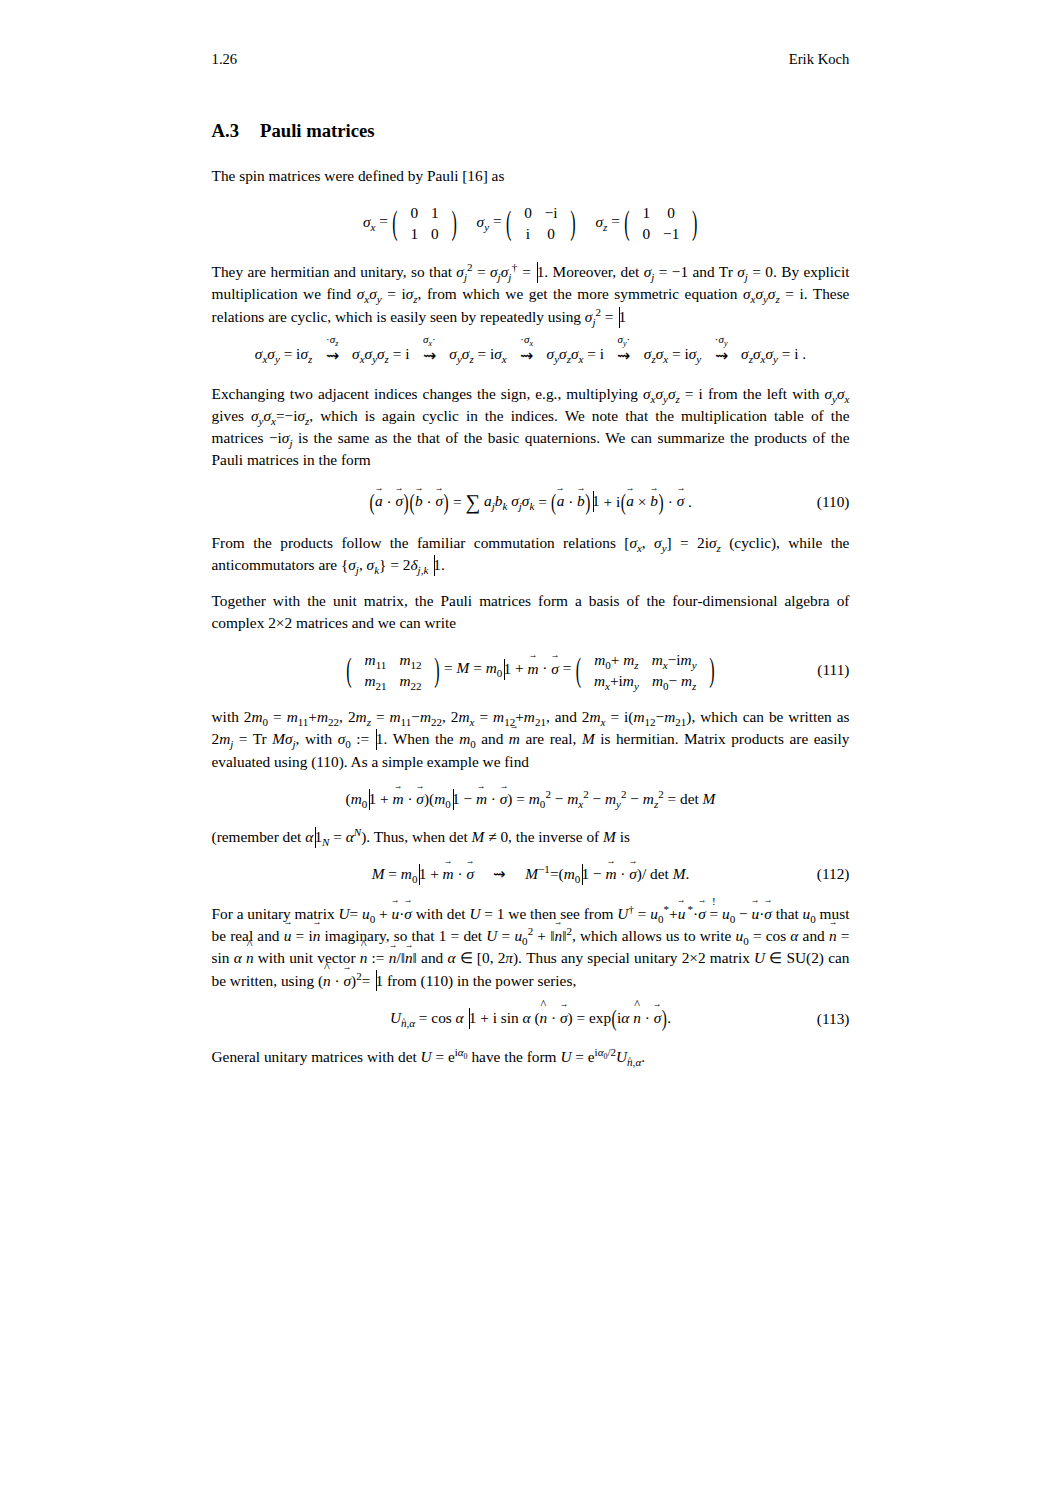1.26 Erik Koch
A.3 Pauli matrices
The spin matrices were defined by Pauli [16] as
σx = (
| 0 | 1 |
| 1 | 0 |
) σy = (
| 0 | −i |
| i | 0 |
) σz = (
| 1 | 0 |
| 0 | −1 |
)
They are hermitian and unitary, so that σj2 = σj σj† = . Moreover, det σj = −1 and Tr σj = 0. By explicit multiplication we find σx σy = iσz, from which we get the more symmetric equation σx σy σz = i. These relations are cyclic, which is easily seen by repeatedly using σj2 =
σx σy = iσz ·σz⇝ σx σy σz = i σx·⇝ σy σz = iσx ·σx⇝ σy σz σx = i σy·⇝ σz σx = iσy ·σy⇝ σz σx σy = i .
Exchanging two adjacent indices changes the sign, e.g., multiplying σx σy σz = i from the left with σy σx gives σy σx=−iσz, which is again cyclic in the indices. We note that the multiplication table of the matrices −iσj is the same as the that of the basic quaternions. We can summarize the products of the Pauli matrices in the form
(a · σ)(b · σ) = ∑ ajbk σjσk = (a · b) + i(a × b) · σ . (110)
From the products follow the familiar commutation relations [σx, σy] = 2iσz (cyclic), while the anticommutators are {σj, σk} = 2δj,k .
Together with the unit matrix, the Pauli matrices form a basis of the four-dimensional algebra of complex 2×2 matrices and we can write
(
| m 11 | m 12 |
| m 21 | m 22 |
) = M = m0 + m · σ = (
| m 0 + m z | m x −i m y |
| m x +i m y | m 0 − m z |
) (111)
with 2m0 = m11+m22, 2mz = m11−m22, 2mx = m12+m21, and 2mx = i(m12−m21), which can be written as 2mj = Tr Mσj, with σ0 := . When the m0 and m are real, M is hermitian. Matrix products are easily evaluated using (110). As a simple example we find
(m0 + m · σ)(m0 − m · σ) = m02 − mx2 − my2 − mz2 = det M
(remember det αN = αN). Thus, when det M ≠ 0, the inverse of M is
M = m0 + m · σ ⇝ M−1=(m0 − m · σ)/ det M. (112)
For a unitary matrix U= u0 + u·σ with det U = 1 we then see from U† = u0*+u *·σ != u0 − u·σ that u0 must be real and u = in imaginary, so that 1 = det U = u02 + ‖n‖2, which allows us to write u0 = cos α and n = sin α n with unit vector n := n/‖n‖ and α ∈ [0, 2π). Thus any special unitary 2×2 matrix U ∈ SU(2) can be written, using (n · σ)2= from (110) in the power series,
Un,α = cos α + i sin α (n · σ) = exp(iα n · σ). (113)
General unitary matrices with det U = eiα0 have the form U = eiα0/2Un,α.